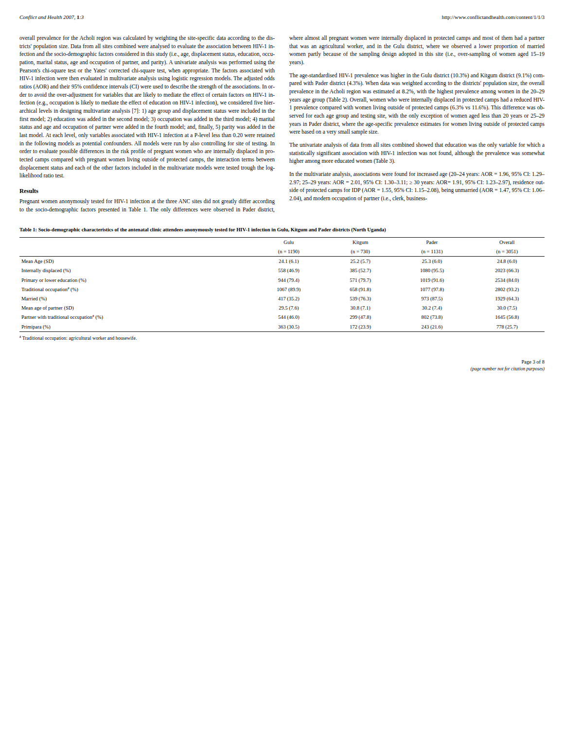Conflict and Health 2007, 1:3
http://www.conflictandhealth.com/content/1/1/3
overall prevalence for the Acholi region was calculated by weighting the site-specific data according to the districts' population size. Data from all sites combined were analysed to evaluate the association between HIV-1 infection and the socio-demographic factors considered in this study (i.e., age, displacement status, education, occupation, marital status, age and occupation of partner, and parity). A univariate analysis was performed using the Pearson's chi-square test or the Yates' corrected chi-square test, when appropriate. The factors associated with HIV-1 infection were then evaluated in multivariate analysis using logistic regression models. The adjusted odds ratios (AOR) and their 95% confidence intervals (CI) were used to describe the strength of the associations. In order to avoid the over-adjustment for variables that are likely to mediate the effect of certain factors on HIV-1 infection (e.g., occupation is likely to mediate the effect of education on HIV-1 infection), we considered five hierarchical levels in designing multivariate analysis [7]: 1) age group and displacement status were included in the first model; 2) education was added in the second model; 3) occupation was added in the third model; 4) marital status and age and occupation of partner were added in the fourth model; and, finally, 5) parity was added in the last model. At each level, only variables associated with HIV-1 infection at a P-level less than 0.20 were retained in the following models as potential confounders. All models were run by also controlling for site of testing. In order to evaluate possible differences in the risk profile of pregnant women who are internally displaced in protected camps compared with pregnant women living outside of protected camps, the interaction terms between displacement status and each of the other factors included in the multivariate models were tested trough the log-likelihood ratio test.
Results
Pregnant women anonymously tested for HIV-1 infection at the three ANC sites did not greatly differ according to the socio-demographic factors presented in Table 1. The only differences were observed in Pader district, where almost all pregnant women were internally displaced in protected camps and most of them had a partner that was an agricultural worker, and in the Gulu district, where we observed a lower proportion of married women partly because of the sampling design adopted in this site (i.e., over-sampling of women aged 15–19 years).
The age-standardised HIV-1 prevalence was higher in the Gulu district (10.3%) and Kitgum district (9.1%) compared with Pader district (4.3%). When data was weighted according to the districts' population size, the overall prevalence in the Acholi region was estimated at 8.2%, with the highest prevalence among women in the 20–29 years age group (Table 2). Overall, women who were internally displaced in protected camps had a reduced HIV-1 prevalence compared with women living outside of protected camps (6.3% vs 11.6%). This difference was observed for each age group and testing site, with the only exception of women aged less than 20 years or 25–29 years in Pader district, where the age-specific prevalence estimates for women living outside of protected camps were based on a very small sample size.
The univariate analysis of data from all sites combined showed that education was the only variable for which a statistically significant association with HIV-1 infection was not found, although the prevalence was somewhat higher among more educated women (Table 3).
In the multivariate analysis, associations were found for increased age (20–24 years: AOR = 1.96, 95% CI: 1.29–2.97; 25–29 years: AOR = 2.01, 95% CI: 1.30–3.11; ≥ 30 years: AOR= 1.91, 95% CI: 1.23–2.97), residence outside of protected camps for IDP (AOR = 1.55, 95% CI: 1.15–2.08), being unmarried (AOR = 1.47, 95% CI: 1.06–2.04), and modern occupation of partner (i.e., clerk, business-
Table 1: Socio-demographic characteristics of the antenatal clinic attendees anonymously tested for HIV-1 infection in Gulu, Kitgum and Pader districts (North Uganda)
| | Gulu | Kitgum | Pader | Overall |
| --- | --- | --- | --- | --- |
| | (n = 1190) | (n = 730) | (n = 1131) | (n = 3051) |
| Mean Age (SD) | 24.1 (6.1) | 25.2 (5.7) | 25.3 (6.0) | 24.8 (6.0) |
| Internally displaced (%) | 558 (46.9) | 385 (52.7) | 1080 (95.5) | 2023 (66.3) |
| Primary or lower education (%) | 944 (79.4) | 571 (79.7) | 1019 (91.6) | 2534 (84.0) |
| Traditional occupation a (%) | 1067 (89.9) | 658 (91.8) | 1077 (97.8) | 2802 (93.2) |
| Married (%) | 417 (35.2) | 539 (76.3) | 973 (87.5) | 1929 (64.3) |
| Mean age of partner (SD) | 29.5 (7.6) | 30.8 (7.1) | 30.2 (7.4) | 30.0 (7.5) |
| Partner with traditional occupation a (%) | 544 (46.0) | 299 (47.8) | 802 (73.8) | 1645 (56.8) |
| Primipara (%) | 363 (30.5) | 172 (23.9) | 243 (21.6) | 778 (25.7) |
a Traditional occupation: agricultural worker and housewife.
Page 3 of 8
(page number not for citation purposes)